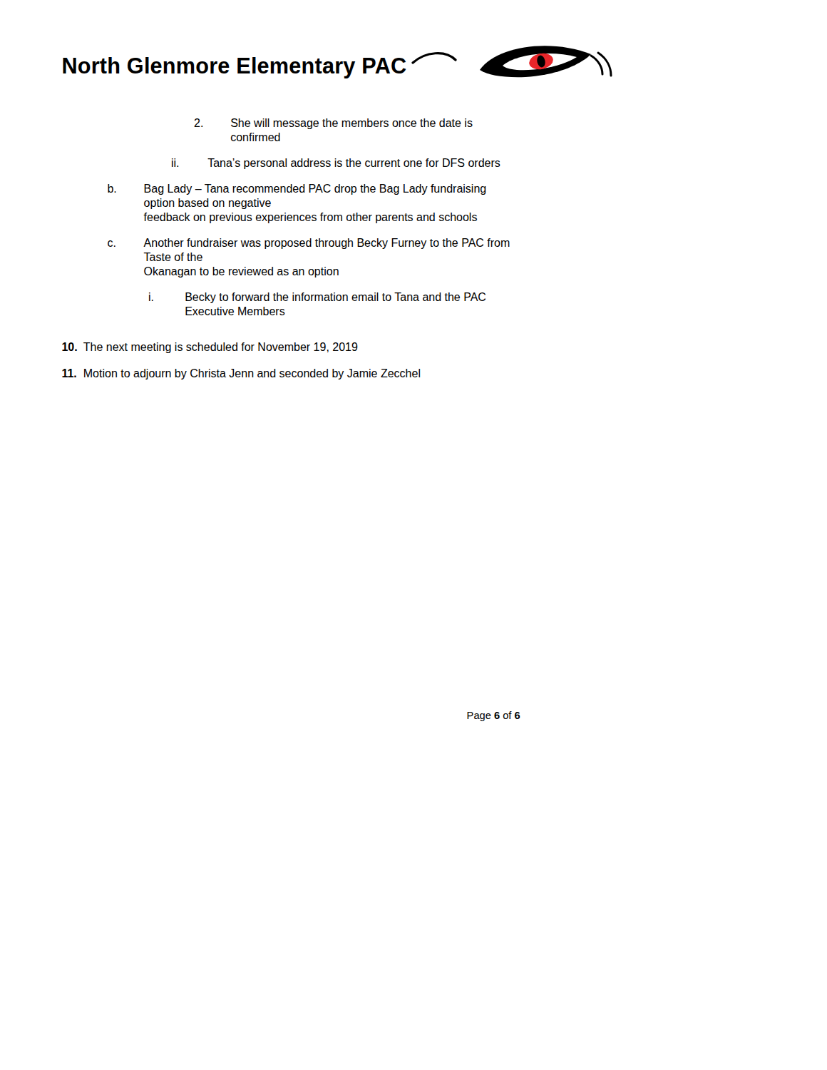North Glenmore Elementary PAC
2. She will message the members once the date is confirmed
ii. Tana’s personal address is the current one for DFS orders
b. Bag Lady – Tana recommended PAC drop the Bag Lady fundraising option based on negative feedback on previous experiences from other parents and schools
c. Another fundraiser was proposed through Becky Furney to the PAC from Taste of the Okanagan to be reviewed as an option
i. Becky to forward the information email to Tana and the PAC Executive Members
10. The next meeting is scheduled for November 19, 2019
11. Motion to adjourn by Christa Jenn and seconded by Jamie Zecchel
Page 6 of 6